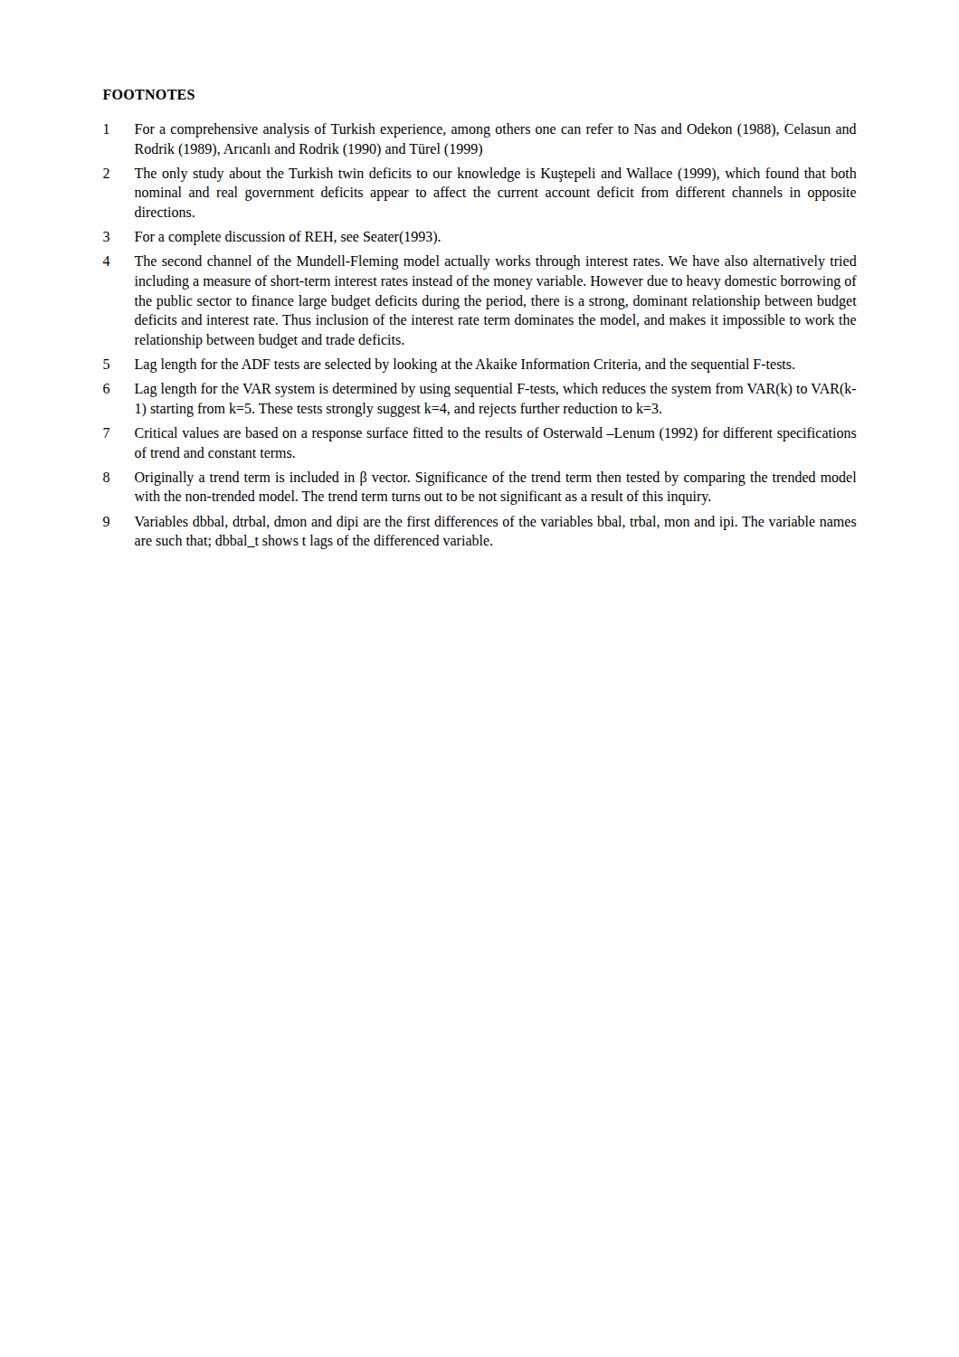FOOTNOTES
For a comprehensive analysis of Turkish experience, among others one can refer to Nas and Odekon (1988), Celasun and Rodrik (1989), Arıcanlı and Rodrik (1990) and Türel (1999)
The only study about the Turkish twin deficits to our knowledge is Kuştepeli and Wallace (1999), which found that both nominal and real government deficits appear to affect the current account deficit from different channels in opposite directions.
For a complete discussion of REH, see Seater(1993).
The second channel of the Mundell-Fleming model actually works through interest rates. We have also alternatively tried including a measure of short-term interest rates instead of the money variable. However due to heavy domestic borrowing of the public sector to finance large budget deficits during the period, there is a strong, dominant relationship between budget deficits and interest rate. Thus inclusion of the interest rate term dominates the model, and makes it impossible to work the relationship between budget and trade deficits.
Lag length for the ADF tests are selected by looking at the Akaike Information Criteria, and the sequential F-tests.
Lag length for the VAR system is determined by using sequential F-tests, which reduces the system from VAR(k) to VAR(k-1) starting from k=5. These tests strongly suggest k=4, and rejects further reduction to k=3.
Critical values are based on a response surface fitted to the results of Osterwald –Lenum (1992) for different specifications of trend and constant terms.
Originally a trend term is included in β vector. Significance of the trend term then tested by comparing the trended model with the non-trended model. The trend term turns out to be not significant as a result of this inquiry.
Variables dbbal, dtrbal, dmon and dipi are the first differences of the variables bbal, trbal, mon and ipi. The variable names are such that; dbbal_t shows t lags of the differenced variable.